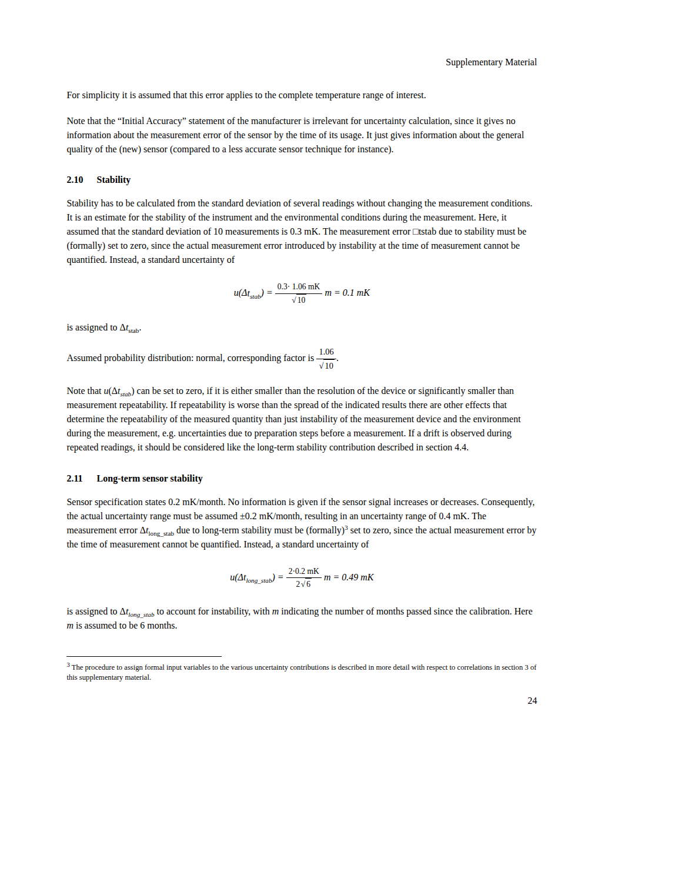Supplementary Material
For simplicity it is assumed that this error applies to the complete temperature range of interest.
Note that the “Initial Accuracy” statement of the manufacturer is irrelevant for uncertainty calculation, since it gives no information about the measurement error of the sensor by the time of its usage. It just gives information about the general quality of the (new) sensor (compared to a less accurate sensor technique for instance).
2.10 Stability
Stability has to be calculated from the standard deviation of several readings without changing the measurement conditions. It is an estimate for the stability of the instrument and the environmental conditions during the measurement. Here, it assumed that the standard deviation of 10 measurements is 0.3 mK. The measurement error □tstab due to stability must be (formally) set to zero, since the actual measurement error introduced by instability at the time of measurement cannot be quantified. Instead, a standard uncertainty of
u(Δtstab) = 0.3· 1.06 mK 10 m = 0.1 mK
is assigned to Δtstab.
Assumed probability distribution: normal, corresponding factor is 1.06 10 .
Note that u(Δtstab) can be set to zero, if it is either smaller than the resolution of the device or significantly smaller than measurement repeatability. If repeatability is worse than the spread of the indicated results there are other effects that determine the repeatability of the measured quantity than just instability of the measurement device and the environment during the measurement, e.g. uncertainties due to preparation steps before a measurement. If a drift is observed during repeated readings, it should be considered like the long-term stability contribution described in section 4.4.
2.11 Long-term sensor stability
Sensor specification states 0.2 mK/month. No information is given if the sensor signal increases or decreases. Consequently, the actual uncertainty range must be assumed ±0.2 mK/month, resulting in an uncertainty range of 0.4 mK. The measurement error Δtlong_stab due to long-term stability must be (formally)3 set to zero, since the actual measurement error by the time of measurement cannot be quantified. Instead, a standard uncertainty of
u(Δtlong_stab) = 2·0.2 mK 26 m = 0.49 mK
is assigned to Δtlong_stab to account for instability, with m indicating the number of months passed since the calibration. Here m is assumed to be 6 months.
3 The procedure to assign formal input variables to the various uncertainty contributions is described in more detail with respect to correlations in section 3 of this supplementary material.
24